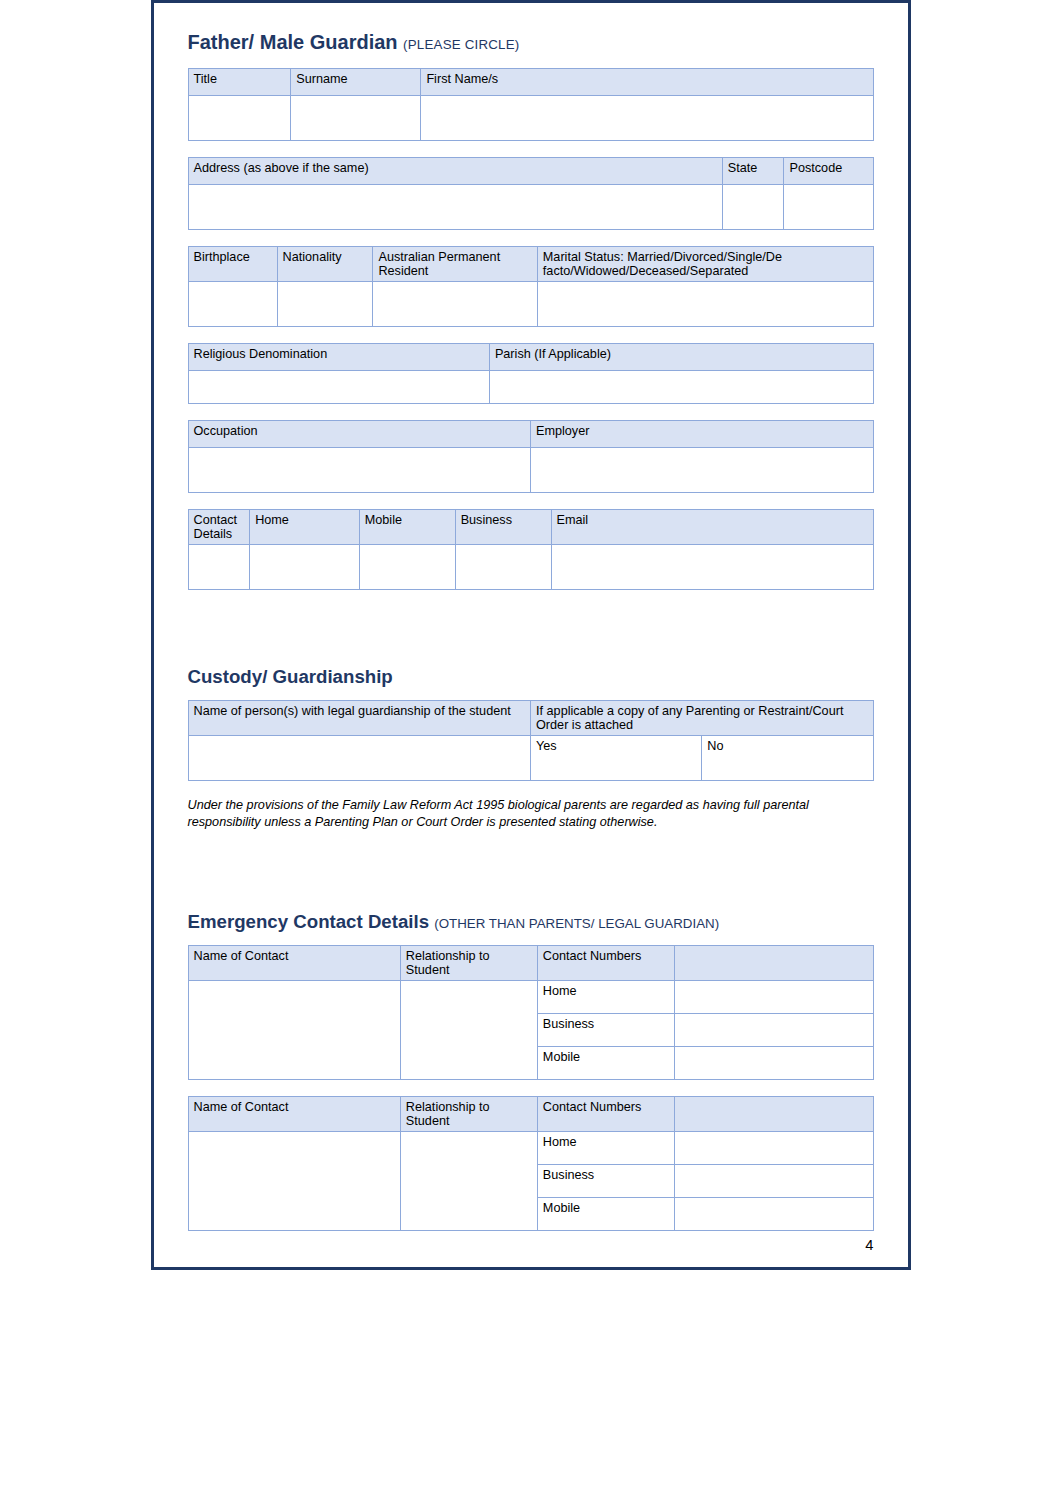Father/ Male Guardian (PLEASE CIRCLE)
| Title | Surname | First Name/s |
| --- | --- | --- |
| Address (as above if the same) | State | Postcode |
| --- | --- | --- |
| Birthplace | Nationality | Australian Permanent Resident | Marital Status: Married/Divorced/Single/De facto/Widowed/Deceased/Separated |
| --- | --- | --- | --- |
| Religious Denomination | Parish (If Applicable) |
| --- | --- |
| Occupation | Employer |
| --- | --- |
| Contact Details | Home | Mobile | Business | Email |
| --- | --- | --- | --- | --- |
Custody/ Guardianship
| Name of person(s) with legal guardianship of the student | If applicable a copy of any Parenting or Restraint/Court Order is attached |
| --- | --- |
| | Yes | No |
Under the provisions of the Family Law Reform Act 1995 biological parents are regarded as having full parental responsibility unless a Parenting Plan or Court Order is presented stating otherwise.
Emergency Contact Details (OTHER THAN PARENTS/ LEGAL GUARDIAN)
| Name of Contact | Relationship to Student | Contact Numbers | |
| --- | --- | --- | --- |
| | | Home | |
| Business | |
| Mobile | |
| Name of Contact | Relationship to Student | Contact Numbers | |
| --- | --- | --- | --- |
| | | Home | |
| Business | |
| Mobile | |
4